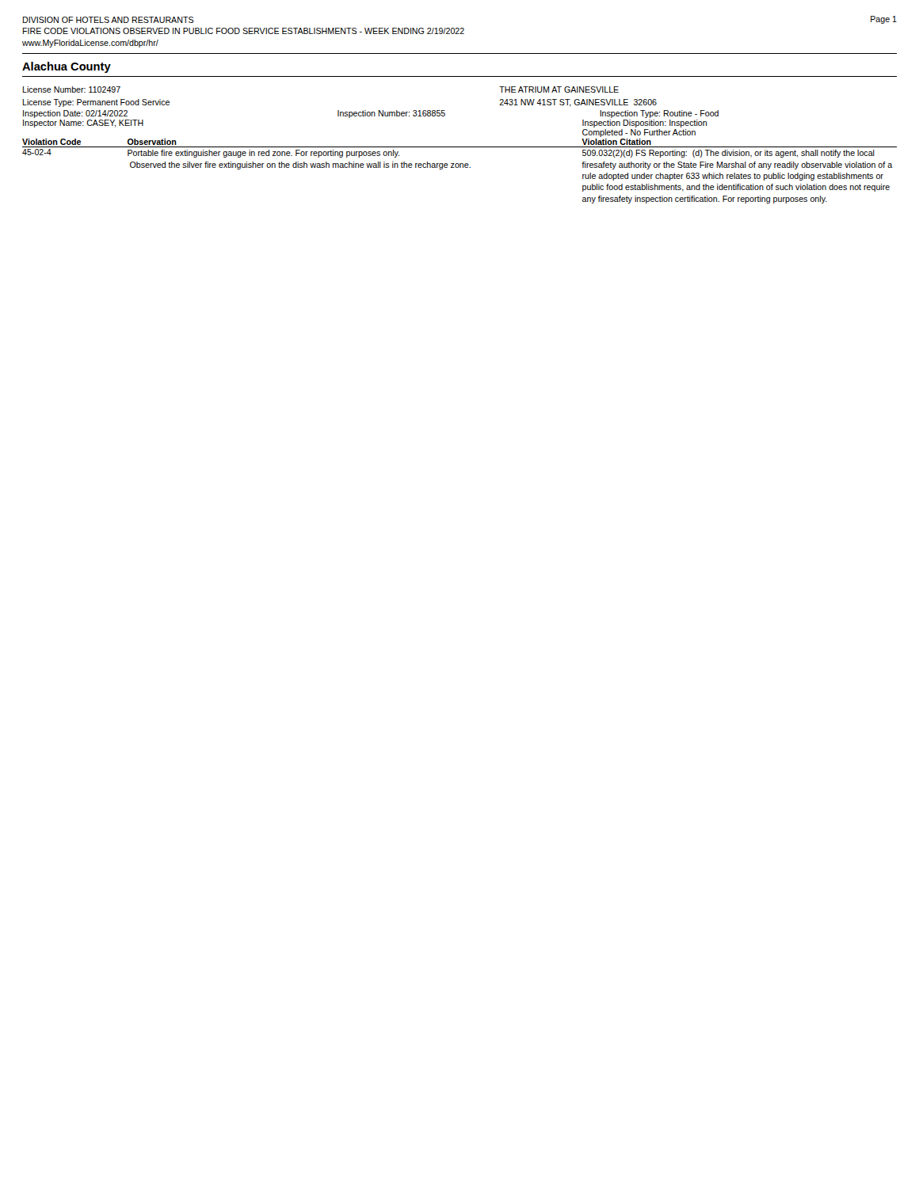Page 1
DIVISION OF HOTELS AND RESTAURANTS
FIRE CODE VIOLATIONS OBSERVED IN PUBLIC FOOD SERVICE ESTABLISHMENTS - WEEK ENDING 2/19/2022
www.MyFloridaLicense.com/dbpr/hr/
Alachua County
| License Number: 1102497 | THE ATRIUM AT GAINESVILLE |
| License Type: Permanent Food Service | 2431 NW 41ST ST, GAINESVILLE 32606 |
| Inspection Date: 02/14/2022 | Inspection Number: 3168855 | Inspection Type: Routine - Food | |
| Inspector Name: CASEY, KEITH | | Inspection Disposition: Inspection Completed - No Further Action |
| Violation Code | Observation | Violation Citation |
| 45-02-4 | Portable fire extinguisher gauge in red zone. For reporting purposes only. Observed the silver fire extinguisher on the dish wash machine wall is in the recharge zone. | 509.032(2)(d) FS Reporting: (d) The division, or its agent, shall notify the local firesafety authority or the State Fire Marshal of any readily observable violation of a rule adopted under chapter 633 which relates to public lodging establishments or public food establishments, and the identification of such violation does not require any firesafety inspection certification. For reporting purposes only. |